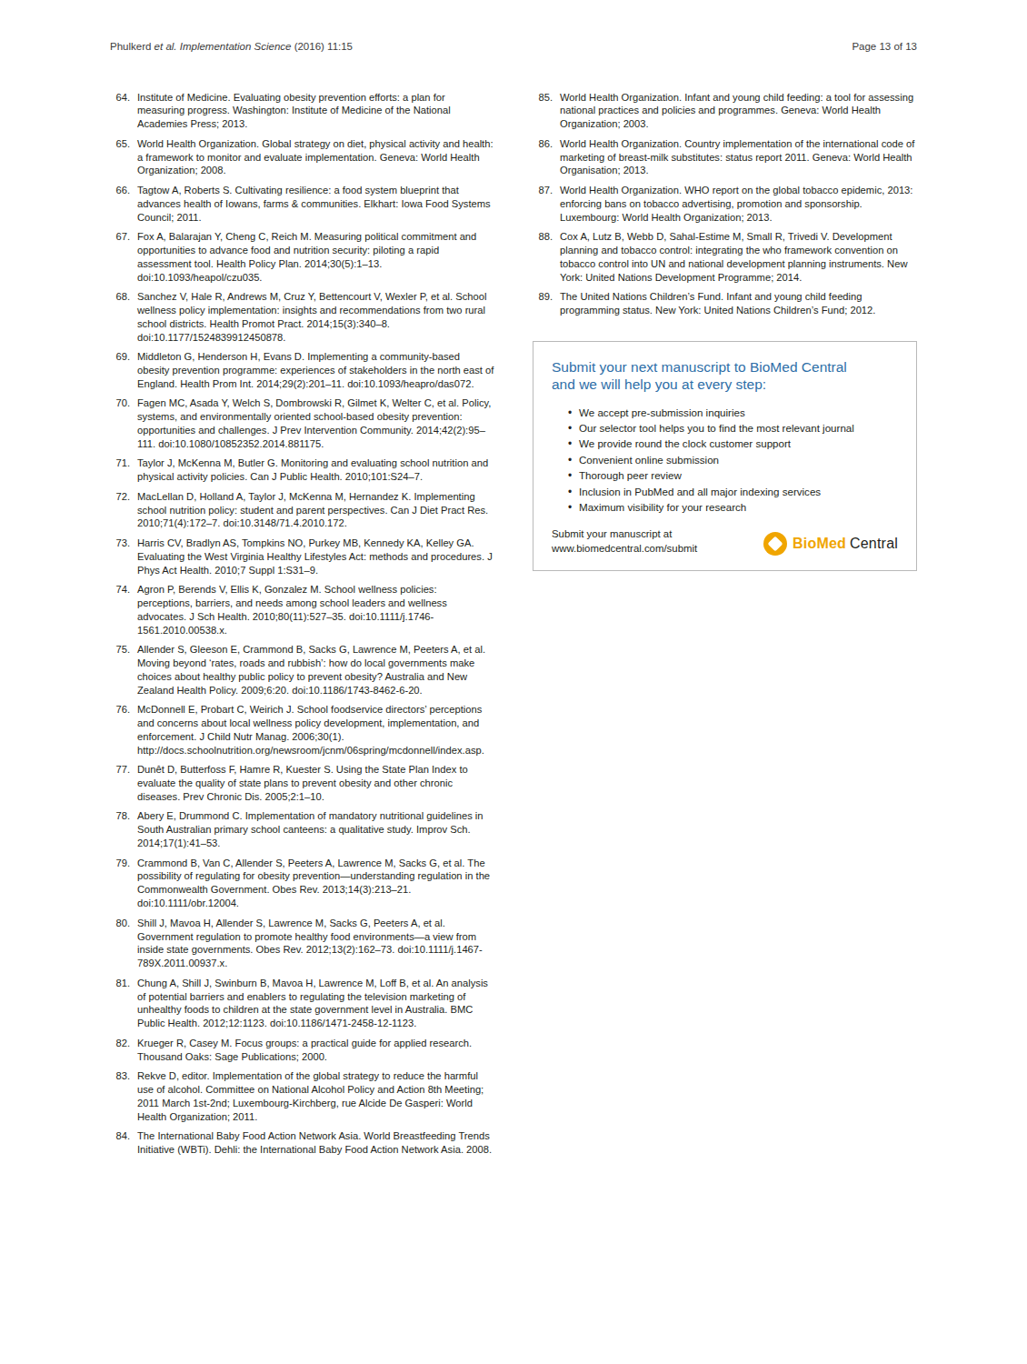Phulkerd et al. Implementation Science (2016) 11:15
Page 13 of 13
64. Institute of Medicine. Evaluating obesity prevention efforts: a plan for measuring progress. Washington: Institute of Medicine of the National Academies Press; 2013.
65. World Health Organization. Global strategy on diet, physical activity and health: a framework to monitor and evaluate implementation. Geneva: World Health Organization; 2008.
66. Tagtow A, Roberts S. Cultivating resilience: a food system blueprint that advances health of Iowans, farms & communities. Elkhart: Iowa Food Systems Council; 2011.
67. Fox A, Balarajan Y, Cheng C, Reich M. Measuring political commitment and opportunities to advance food and nutrition security: piloting a rapid assessment tool. Health Policy Plan. 2014;30(5):1–13. doi:10.1093/heapol/czu035.
68. Sanchez V, Hale R, Andrews M, Cruz Y, Bettencourt V, Wexler P, et al. School wellness policy implementation: insights and recommendations from two rural school districts. Health Promot Pract. 2014;15(3):340–8. doi:10.1177/1524839912450878.
69. Middleton G, Henderson H, Evans D. Implementing a community-based obesity prevention programme: experiences of stakeholders in the north east of England. Health Prom Int. 2014;29(2):201–11. doi:10.1093/heapro/das072.
70. Fagen MC, Asada Y, Welch S, Dombrowski R, Gilmet K, Welter C, et al. Policy, systems, and environmentally oriented school-based obesity prevention: opportunities and challenges. J Prev Intervention Community. 2014;42(2):95–111. doi:10.1080/10852352.2014.881175.
71. Taylor J, McKenna M, Butler G. Monitoring and evaluating school nutrition and physical activity policies. Can J Public Health. 2010;101:S24–7.
72. MacLellan D, Holland A, Taylor J, McKenna M, Hernandez K. Implementing school nutrition policy: student and parent perspectives. Can J Diet Pract Res. 2010;71(4):172–7. doi:10.3148/71.4.2010.172.
73. Harris CV, Bradlyn AS, Tompkins NO, Purkey MB, Kennedy KA, Kelley GA. Evaluating the West Virginia Healthy Lifestyles Act: methods and procedures. J Phys Act Health. 2010;7 Suppl 1:S31–9.
74. Agron P, Berends V, Ellis K, Gonzalez M. School wellness policies: perceptions, barriers, and needs among school leaders and wellness advocates. J Sch Health. 2010;80(11):527–35. doi:10.1111/j.1746-1561.2010.00538.x.
75. Allender S, Gleeson E, Crammond B, Sacks G, Lawrence M, Peeters A, et al. Moving beyond ‘rates, roads and rubbish’: how do local governments make choices about healthy public policy to prevent obesity? Australia and New Zealand Health Policy. 2009;6:20. doi:10.1186/1743-8462-6-20.
76. McDonnell E, Probart C, Weirich J. School foodservice directors’ perceptions and concerns about local wellness policy development, implementation, and enforcement. J Child Nutr Manag. 2006;30(1). http://docs.schoolnutrition.org/newsroom/jcnm/06spring/mcdonnell/index.asp.
77. Dunêt D, Butterfoss F, Hamre R, Kuester S. Using the State Plan Index to evaluate the quality of state plans to prevent obesity and other chronic diseases. Prev Chronic Dis. 2005;2:1–10.
78. Abery E, Drummond C. Implementation of mandatory nutritional guidelines in South Australian primary school canteens: a qualitative study. Improv Sch. 2014;17(1):41–53.
79. Crammond B, Van C, Allender S, Peeters A, Lawrence M, Sacks G, et al. The possibility of regulating for obesity prevention—understanding regulation in the Commonwealth Government. Obes Rev. 2013;14(3):213–21. doi:10.1111/obr.12004.
80. Shill J, Mavoa H, Allender S, Lawrence M, Sacks G, Peeters A, et al. Government regulation to promote healthy food environments—a view from inside state governments. Obes Rev. 2012;13(2):162–73. doi:10.1111/j.1467-789X.2011.00937.x.
81. Chung A, Shill J, Swinburn B, Mavoa H, Lawrence M, Loff B, et al. An analysis of potential barriers and enablers to regulating the television marketing of unhealthy foods to children at the state government level in Australia. BMC Public Health. 2012;12:1123. doi:10.1186/1471-2458-12-1123.
82. Krueger R, Casey M. Focus groups: a practical guide for applied research. Thousand Oaks: Sage Publications; 2000.
83. Rekve D, editor. Implementation of the global strategy to reduce the harmful use of alcohol. Committee on National Alcohol Policy and Action 8th Meeting; 2011 March 1st-2nd; Luxembourg-Kirchberg, rue Alcide De Gasperi: World Health Organization; 2011.
84. The International Baby Food Action Network Asia. World Breastfeeding Trends Initiative (WBTi). Dehli: the International Baby Food Action Network Asia. 2008.
85. World Health Organization. Infant and young child feeding: a tool for assessing national practices and policies and programmes. Geneva: World Health Organization; 2003.
86. World Health Organization. Country implementation of the international code of marketing of breast-milk substitutes: status report 2011. Geneva: World Health Organisation; 2013.
87. World Health Organization. WHO report on the global tobacco epidemic, 2013: enforcing bans on tobacco advertising, promotion and sponsorship. Luxembourg: World Health Organization; 2013.
88. Cox A, Lutz B, Webb D, Sahal-Estime M, Small R, Trivedi V. Development planning and tobacco control: integrating the who framework convention on tobacco control into UN and national development planning instruments. New York: United Nations Development Programme; 2014.
89. The United Nations Children’s Fund. Infant and young child feeding programming status. New York: United Nations Children’s Fund; 2012.
Submit your next manuscript to BioMed Central
and we will help you at every step:
We accept pre-submission inquiries
Our selector tool helps you to find the most relevant journal
We provide round the clock customer support
Convenient online submission
Thorough peer review
Inclusion in PubMed and all major indexing services
Maximum visibility for your research
Submit your manuscript at
www.biomedcentral.com/submit
Bio Med Central